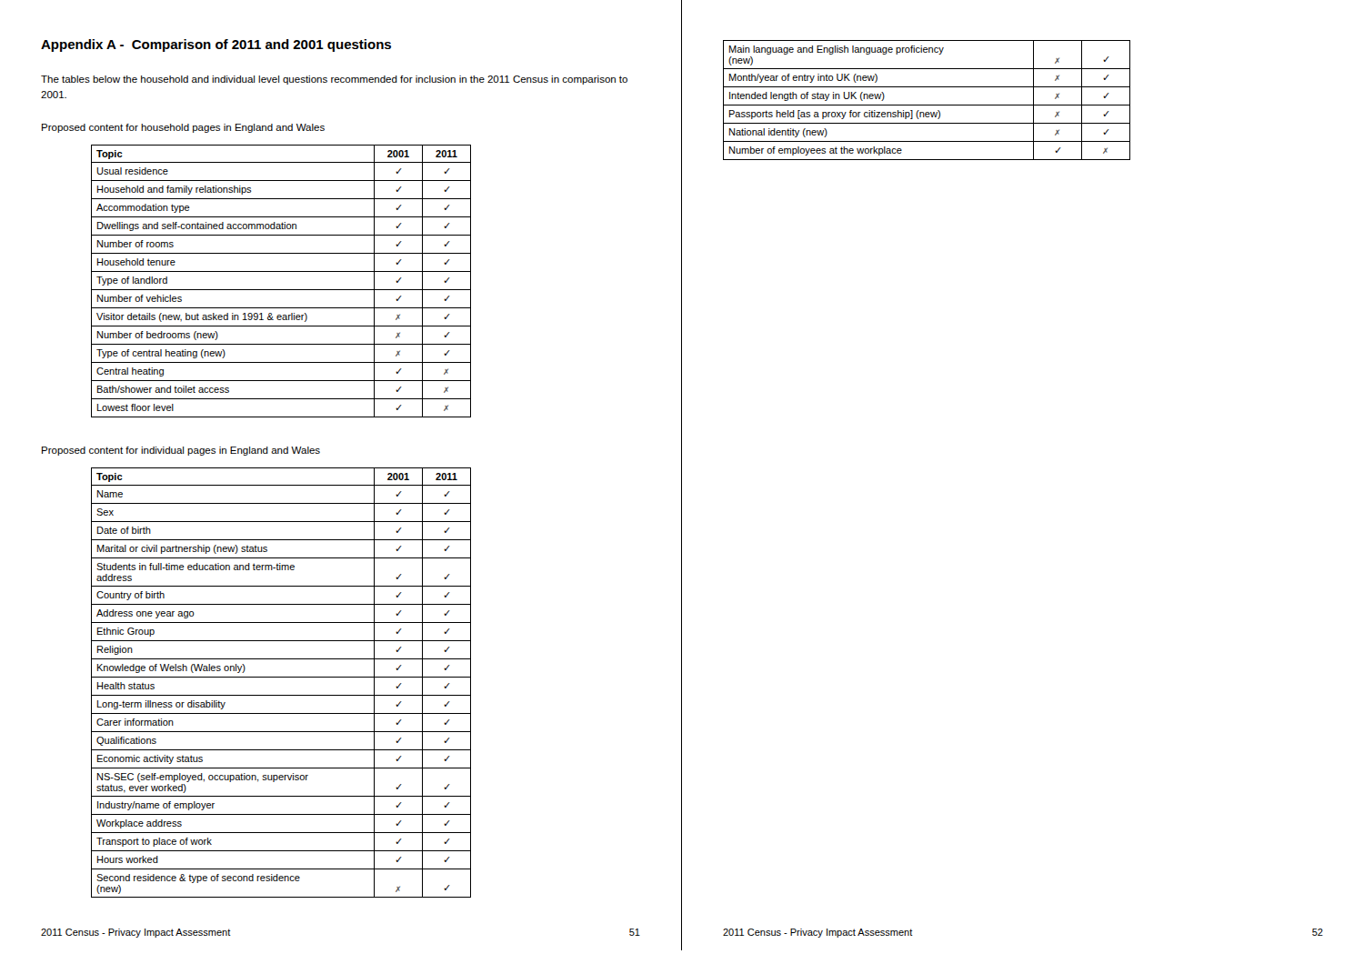Appendix A - Comparison of 2011 and 2001 questions
The tables below the household and individual level questions recommended for inclusion in the 2011 Census in comparison to 2001.
Proposed content for household pages in England and Wales
| Topic | 2001 | 2011 |
| --- | --- | --- |
| Usual residence | | |
| Household and family relationships | | |
| Accommodation type | | |
| Dwellings and self-contained accommodation | | |
| Number of rooms | | |
| Household tenure | | |
| Type of landlord | | |
| Number of vehicles | | |
| Visitor details (new, but asked in 1991 & earlier) | | |
| Number of bedrooms (new) | | |
| Type of central heating (new) | | |
| Central heating | | |
| Bath/shower and toilet access | | |
| Lowest floor level | | |
Proposed content for individual pages in England and Wales
| Topic | 2001 | 2011 |
| --- | --- | --- |
| Name | | |
| Sex | | |
| Date of birth | | |
| Marital or civil partnership (new) status | | |
| Students in full-time education and term-time address | | |
| Country of birth | | |
| Address one year ago | | |
| Ethnic Group | | |
| Religion | | |
| Knowledge of Welsh (Wales only) | | |
| Health status | | |
| Long-term illness or disability | | |
| Carer information | | |
| Qualifications | | |
| Economic activity status | | |
| NS-SEC (self-employed, occupation, supervisor status, ever worked) | | |
| Industry/name of employer | | |
| Workplace address | | |
| Transport to place of work | | |
| Hours worked | | |
| Second residence & type of second residence (new) | | |
2011 Census - Privacy Impact Assessment 51
| Main language and English language proficiency (new) | | |
| Month/year of entry into UK (new) | | |
| Intended length of stay in UK (new) | | |
| Passports held [as a proxy for citizenship] (new) | | |
| National identity (new) | | |
| Number of employees at the workplace | | |
2011 Census - Privacy Impact Assessment 52